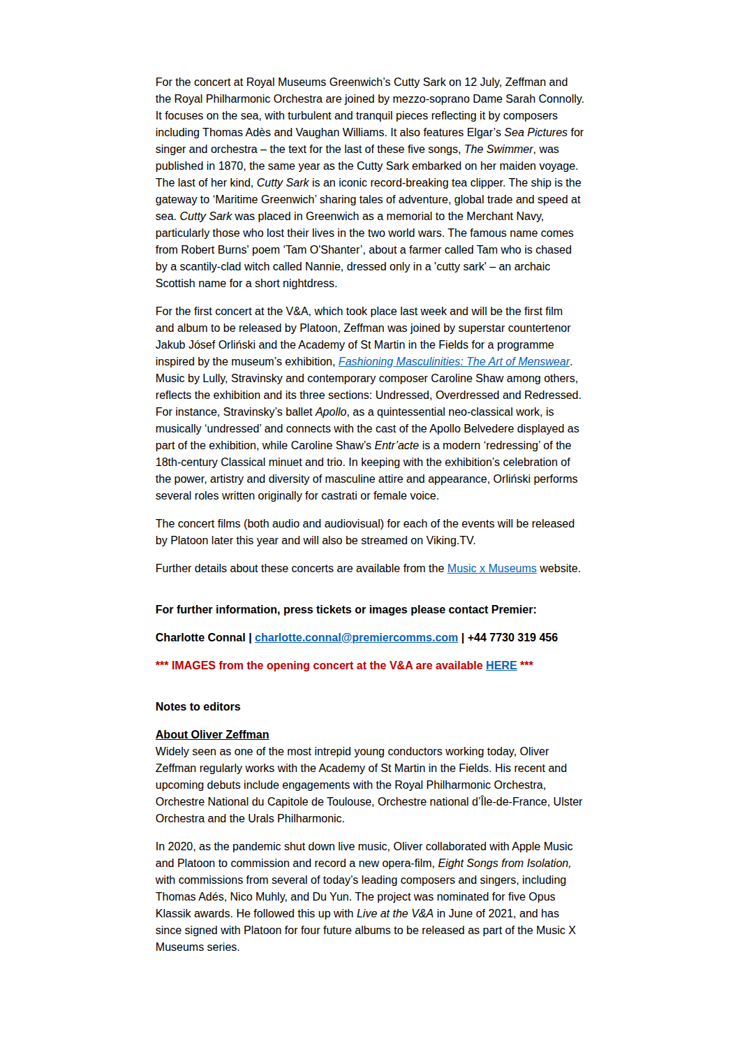For the concert at Royal Museums Greenwich’s Cutty Sark on 12 July, Zeffman and the Royal Philharmonic Orchestra are joined by mezzo-soprano Dame Sarah Connolly. It focuses on the sea, with turbulent and tranquil pieces reflecting it by composers including Thomas Adès and Vaughan Williams. It also features Elgar’s Sea Pictures for singer and orchestra – the text for the last of these five songs, The Swimmer, was published in 1870, the same year as the Cutty Sark embarked on her maiden voyage. The last of her kind, Cutty Sark is an iconic record-breaking tea clipper. The ship is the gateway to ‘Maritime Greenwich’ sharing tales of adventure, global trade and speed at sea. Cutty Sark was placed in Greenwich as a memorial to the Merchant Navy, particularly those who lost their lives in the two world wars. The famous name comes from Robert Burns' poem ‘Tam O'Shanter’, about a farmer called Tam who is chased by a scantily-clad witch called Nannie, dressed only in a 'cutty sark' – an archaic Scottish name for a short nightdress.
For the first concert at the V&A, which took place last week and will be the first film and album to be released by Platoon, Zeffman was joined by superstar countertenor Jakub Jósef Orliński and the Academy of St Martin in the Fields for a programme inspired by the museum’s exhibition, Fashioning Masculinities: The Art of Menswear. Music by Lully, Stravinsky and contemporary composer Caroline Shaw among others, reflects the exhibition and its three sections: Undressed, Overdressed and Redressed. For instance, Stravinsky’s ballet Apollo, as a quintessential neo-classical work, is musically ‘undressed’ and connects with the cast of the Apollo Belvedere displayed as part of the exhibition, while Caroline Shaw’s Entr’acte is a modern ‘redressing’ of the 18th-century Classical minuet and trio. In keeping with the exhibition’s celebration of the power, artistry and diversity of masculine attire and appearance, Orliński performs several roles written originally for castrati or female voice.
The concert films (both audio and audiovisual) for each of the events will be released by Platoon later this year and will also be streamed on Viking.TV.
Further details about these concerts are available from the Music x Museums website.
For further information, press tickets or images please contact Premier:
Charlotte Connal | charlotte.connal@premiercomms.com | +44 7730 319 456
*** IMAGES from the opening concert at the V&A are available HERE ***
Notes to editors
About Oliver Zeffman
Widely seen as one of the most intrepid young conductors working today, Oliver Zeffman regularly works with the Academy of St Martin in the Fields. His recent and upcoming debuts include engagements with the Royal Philharmonic Orchestra, Orchestre National du Capitole de Toulouse, Orchestre national d’Île-de-France, Ulster Orchestra and the Urals Philharmonic.
In 2020, as the pandemic shut down live music, Oliver collaborated with Apple Music and Platoon to commission and record a new opera-film, Eight Songs from Isolation, with commissions from several of today’s leading composers and singers, including Thomas Adés, Nico Muhly, and Du Yun. The project was nominated for five Opus Klassik awards. He followed this up with Live at the V&A in June of 2021, and has since signed with Platoon for four future albums to be released as part of the Music X Museums series.